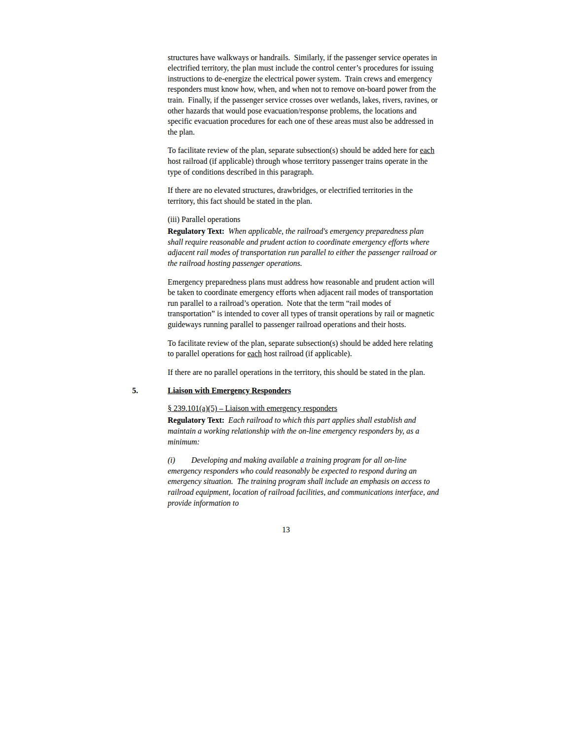structures have walkways or handrails. Similarly, if the passenger service operates in electrified territory, the plan must include the control center’s procedures for issuing instructions to de-energize the electrical power system. Train crews and emergency responders must know how, when, and when not to remove on-board power from the train. Finally, if the passenger service crosses over wetlands, lakes, rivers, ravines, or other hazards that would pose evacuation/response problems, the locations and specific evacuation procedures for each one of these areas must also be addressed in the plan.
To facilitate review of the plan, separate subsection(s) should be added here for each host railroad (if applicable) through whose territory passenger trains operate in the type of conditions described in this paragraph.
If there are no elevated structures, drawbridges, or electrified territories in the territory, this fact should be stated in the plan.
(iii) Parallel operations
Regulatory Text: When applicable, the railroad's emergency preparedness plan shall require reasonable and prudent action to coordinate emergency efforts where adjacent rail modes of transportation run parallel to either the passenger railroad or the railroad hosting passenger operations.
Emergency preparedness plans must address how reasonable and prudent action will be taken to coordinate emergency efforts when adjacent rail modes of transportation run parallel to a railroad’s operation. Note that the term “rail modes of transportation” is intended to cover all types of transit operations by rail or magnetic guideways running parallel to passenger railroad operations and their hosts.
To facilitate review of the plan, separate subsection(s) should be added here relating to parallel operations for each host railroad (if applicable).
If there are no parallel operations in the territory, this should be stated in the plan.
5. Liaison with Emergency Responders
§ 239.101(a)(5) – Liaison with emergency responders
Regulatory Text: Each railroad to which this part applies shall establish and maintain a working relationship with the on-line emergency responders by, as a minimum:
(i) Developing and making available a training program for all on-line emergency responders who could reasonably be expected to respond during an emergency situation. The training program shall include an emphasis on access to railroad equipment, location of railroad facilities, and communications interface, and provide information to
13